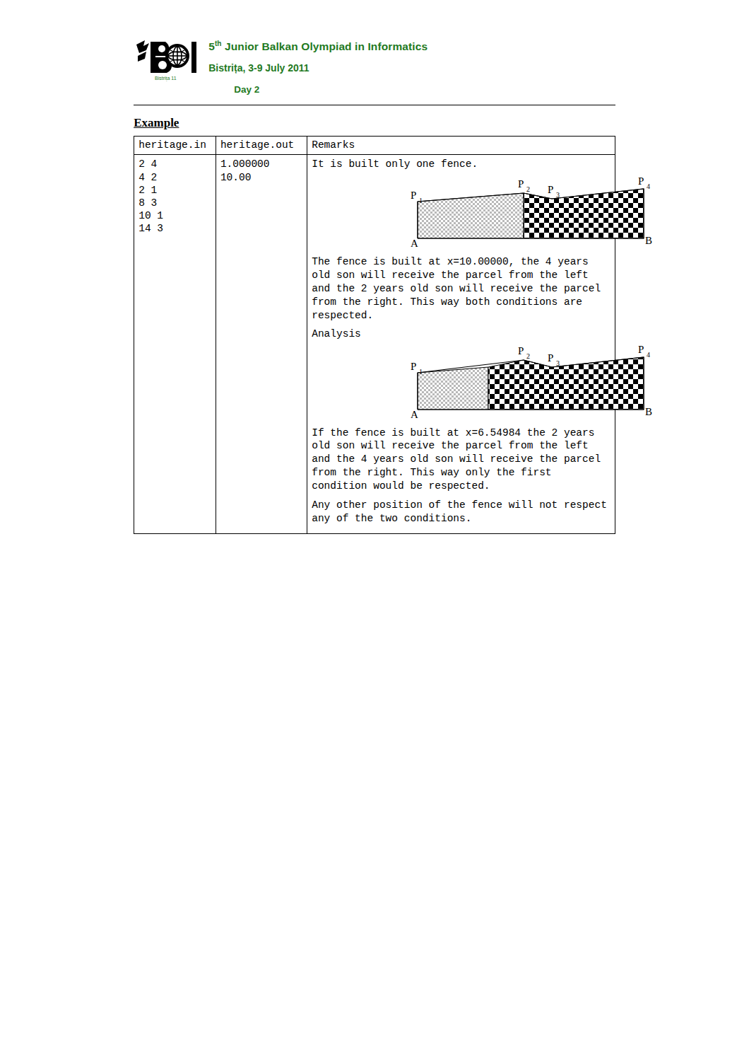Bistrița 11
5th Junior Balkan Olympiad in Informatics
Bistrița, 3-9 July 2011
Day 2
Example
| heritage.in | heritage.out | Remarks |
| --- | --- | --- |
| 2 4 4 2 2 1 8 3 10 1 14 3 | 1.000000 10.00 | It is built only one fence. A B P 1 P 2 P 3 P 4 The fence is built at x=10.00000, the 4 years old son will receive the parcel from the left and the 2 years old son will receive the parcel from the right. This way both conditions are respected. Analysis A B P 1 P 2 P 3 P 4 If the fence is built at x=6.54984 the 2 years old son will receive the parcel from the left and the 4 years old son will receive the parcel from the right. This way only the first condition would be respected. Any other position of the fence will not respect any of the two conditions. |